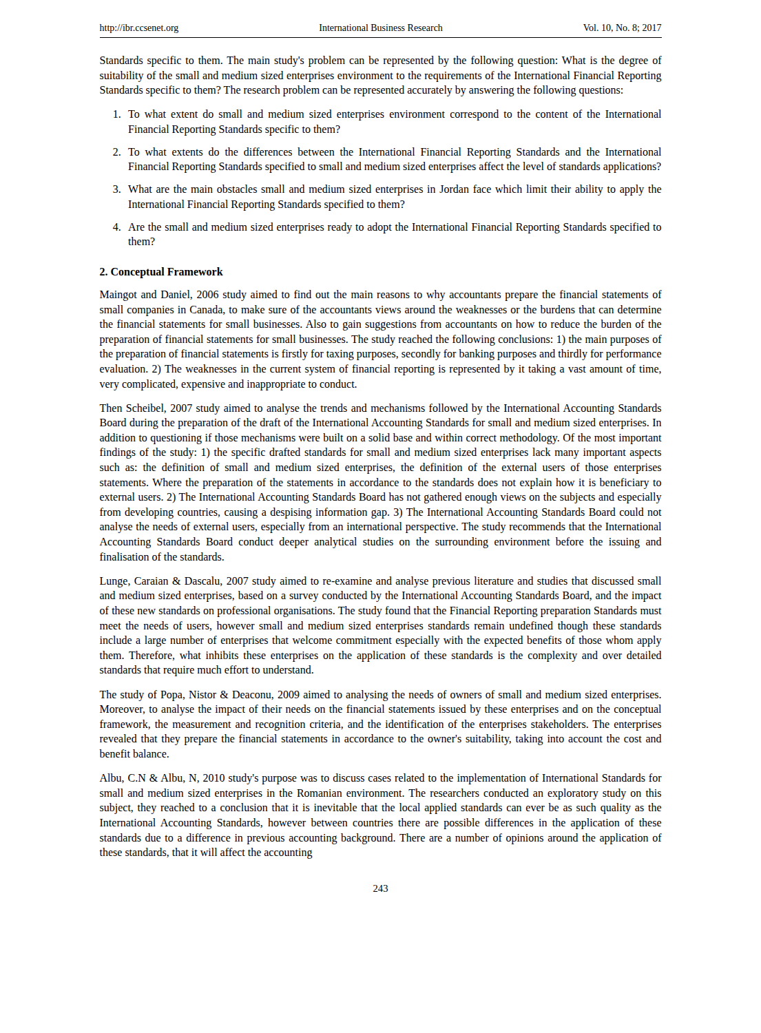http://ibr.ccsenet.org
International Business Research
Vol. 10, No. 8; 2017
Standards specific to them. The main study's problem can be represented by the following question: What is the degree of suitability of the small and medium sized enterprises environment to the requirements of the International Financial Reporting Standards specific to them? The research problem can be represented accurately by answering the following questions:
To what extent do small and medium sized enterprises environment correspond to the content of the International Financial Reporting Standards specific to them?
To what extents do the differences between the International Financial Reporting Standards and the International Financial Reporting Standards specified to small and medium sized enterprises affect the level of standards applications?
What are the main obstacles small and medium sized enterprises in Jordan face which limit their ability to apply the International Financial Reporting Standards specified to them?
Are the small and medium sized enterprises ready to adopt the International Financial Reporting Standards specified to them?
2. Conceptual Framework
Maingot and Daniel, 2006 study aimed to find out the main reasons to why accountants prepare the financial statements of small companies in Canada, to make sure of the accountants views around the weaknesses or the burdens that can determine the financial statements for small businesses. Also to gain suggestions from accountants on how to reduce the burden of the preparation of financial statements for small businesses. The study reached the following conclusions: 1) the main purposes of the preparation of financial statements is firstly for taxing purposes, secondly for banking purposes and thirdly for performance evaluation. 2) The weaknesses in the current system of financial reporting is represented by it taking a vast amount of time, very complicated, expensive and inappropriate to conduct.
Then Scheibel, 2007 study aimed to analyse the trends and mechanisms followed by the International Accounting Standards Board during the preparation of the draft of the International Accounting Standards for small and medium sized enterprises. In addition to questioning if those mechanisms were built on a solid base and within correct methodology. Of the most important findings of the study: 1) the specific drafted standards for small and medium sized enterprises lack many important aspects such as: the definition of small and medium sized enterprises, the definition of the external users of those enterprises statements. Where the preparation of the statements in accordance to the standards does not explain how it is beneficiary to external users. 2) The International Accounting Standards Board has not gathered enough views on the subjects and especially from developing countries, causing a despising information gap. 3) The International Accounting Standards Board could not analyse the needs of external users, especially from an international perspective. The study recommends that the International Accounting Standards Board conduct deeper analytical studies on the surrounding environment before the issuing and finalisation of the standards.
Lunge, Caraian & Dascalu, 2007 study aimed to re-examine and analyse previous literature and studies that discussed small and medium sized enterprises, based on a survey conducted by the International Accounting Standards Board, and the impact of these new standards on professional organisations. The study found that the Financial Reporting preparation Standards must meet the needs of users, however small and medium sized enterprises standards remain undefined though these standards include a large number of enterprises that welcome commitment especially with the expected benefits of those whom apply them. Therefore, what inhibits these enterprises on the application of these standards is the complexity and over detailed standards that require much effort to understand.
The study of Popa, Nistor & Deaconu, 2009 aimed to analysing the needs of owners of small and medium sized enterprises. Moreover, to analyse the impact of their needs on the financial statements issued by these enterprises and on the conceptual framework, the measurement and recognition criteria, and the identification of the enterprises stakeholders. The enterprises revealed that they prepare the financial statements in accordance to the owner's suitability, taking into account the cost and benefit balance.
Albu, C.N & Albu, N, 2010 study's purpose was to discuss cases related to the implementation of International Standards for small and medium sized enterprises in the Romanian environment. The researchers conducted an exploratory study on this subject, they reached to a conclusion that it is inevitable that the local applied standards can ever be as such quality as the International Accounting Standards, however between countries there are possible differences in the application of these standards due to a difference in previous accounting background. There are a number of opinions around the application of these standards, that it will affect the accounting
243